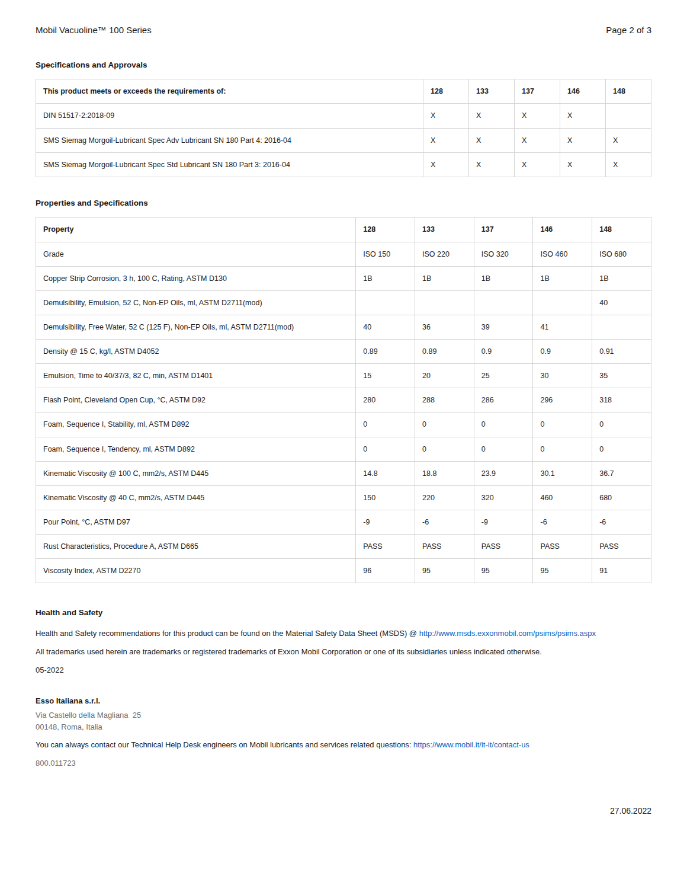Mobil Vacuoline™ 100 Series Page 2 of 3
Specifications and Approvals
| This product meets or exceeds the requirements of: | 128 | 133 | 137 | 146 | 148 |
| --- | --- | --- | --- | --- | --- |
| DIN 51517-2:2018-09 | X | X | X | X | |
| SMS Siemag Morgoil-Lubricant Spec Adv Lubricant SN 180 Part 4: 2016-04 | X | X | X | X | X |
| SMS Siemag Morgoil-Lubricant Spec Std Lubricant SN 180 Part 3: 2016-04 | X | X | X | X | X |
Properties and Specifications
| Property | 128 | 133 | 137 | 146 | 148 |
| --- | --- | --- | --- | --- | --- |
| Grade | ISO 150 | ISO 220 | ISO 320 | ISO 460 | ISO 680 |
| Copper Strip Corrosion, 3 h, 100 C, Rating, ASTM D130 | 1B | 1B | 1B | 1B | 1B |
| Demulsibility, Emulsion, 52 C, Non-EP Oils, ml, ASTM D2711(mod) | | | | | 40 |
| Demulsibility, Free Water, 52 C (125 F), Non-EP Oils, ml, ASTM D2711(mod) | 40 | 36 | 39 | 41 | |
| Density @ 15 C, kg/l, ASTM D4052 | 0.89 | 0.89 | 0.9 | 0.9 | 0.91 |
| Emulsion, Time to 40/37/3, 82 C, min, ASTM D1401 | 15 | 20 | 25 | 30 | 35 |
| Flash Point, Cleveland Open Cup, °C, ASTM D92 | 280 | 288 | 286 | 296 | 318 |
| Foam, Sequence I, Stability, ml, ASTM D892 | 0 | 0 | 0 | 0 | 0 |
| Foam, Sequence I, Tendency, ml, ASTM D892 | 0 | 0 | 0 | 0 | 0 |
| Kinematic Viscosity @ 100 C, mm2/s, ASTM D445 | 14.8 | 18.8 | 23.9 | 30.1 | 36.7 |
| Kinematic Viscosity @ 40 C, mm2/s, ASTM D445 | 150 | 220 | 320 | 460 | 680 |
| Pour Point, °C, ASTM D97 | -9 | -6 | -9 | -6 | -6 |
| Rust Characteristics, Procedure A, ASTM D665 | PASS | PASS | PASS | PASS | PASS |
| Viscosity Index, ASTM D2270 | 96 | 95 | 95 | 95 | 91 |
Health and Safety
Health and Safety recommendations for this product can be found on the Material Safety Data Sheet (MSDS) @ http://www.msds.exxonmobil.com/psims/psims.aspx
All trademarks used herein are trademarks or registered trademarks of Exxon Mobil Corporation or one of its subsidiaries unless indicated otherwise.
05-2022
Esso Italiana s.r.l.
Via Castello della Magliana 25
00148, Roma, Italia
You can always contact our Technical Help Desk engineers on Mobil lubricants and services related questions: https://www.mobil.it/it-it/contact-us
800.011723
27.06.2022